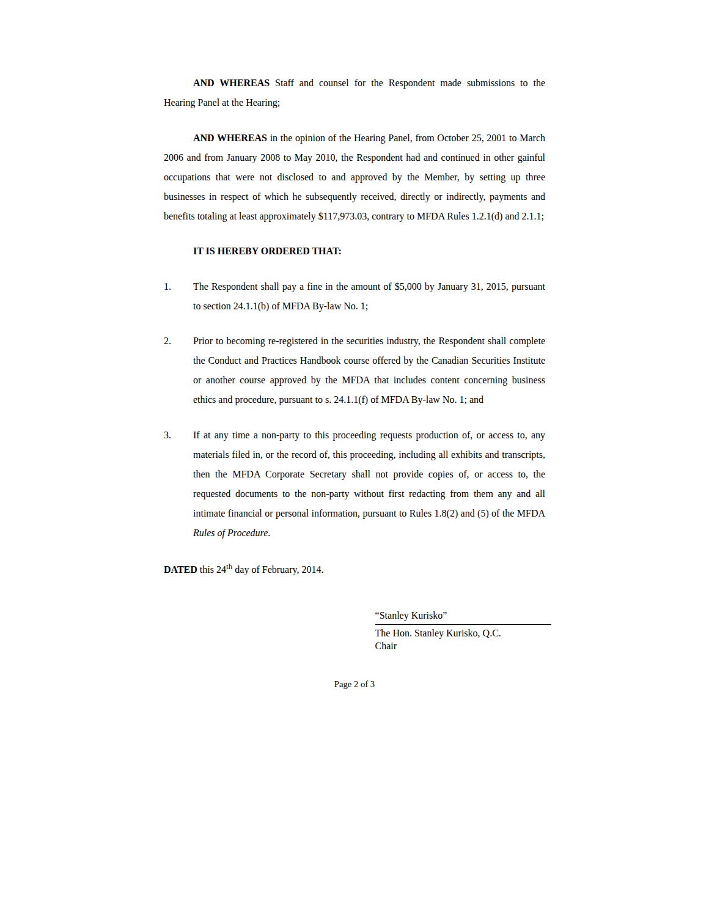AND WHEREAS Staff and counsel for the Respondent made submissions to the Hearing Panel at the Hearing;
AND WHEREAS in the opinion of the Hearing Panel, from October 25, 2001 to March 2006 and from January 2008 to May 2010, the Respondent had and continued in other gainful occupations that were not disclosed to and approved by the Member, by setting up three businesses in respect of which he subsequently received, directly or indirectly, payments and benefits totaling at least approximately $117,973.03, contrary to MFDA Rules 1.2.1(d) and 2.1.1;
IT IS HEREBY ORDERED THAT:
1.
The Respondent shall pay a fine in the amount of $5,000 by January 31, 2015, pursuant to section 24.1.1(b) of MFDA By-law No. 1;
2.
Prior to becoming re-registered in the securities industry, the Respondent shall complete the Conduct and Practices Handbook course offered by the Canadian Securities Institute or another course approved by the MFDA that includes content concerning business ethics and procedure, pursuant to s. 24.1.1(f) of MFDA By-law No. 1; and
3.
If at any time a non-party to this proceeding requests production of, or access to, any materials filed in, or the record of, this proceeding, including all exhibits and transcripts, then the MFDA Corporate Secretary shall not provide copies of, or access to, the requested documents to the non-party without first redacting from them any and all intimate financial or personal information, pursuant to Rules 1.8(2) and (5) of the MFDA Rules of Procedure.
DATED this 24th day of February, 2014.
“Stanley Kurisko”
The Hon. Stanley Kurisko, Q.C.
Chair
Page 2 of 3